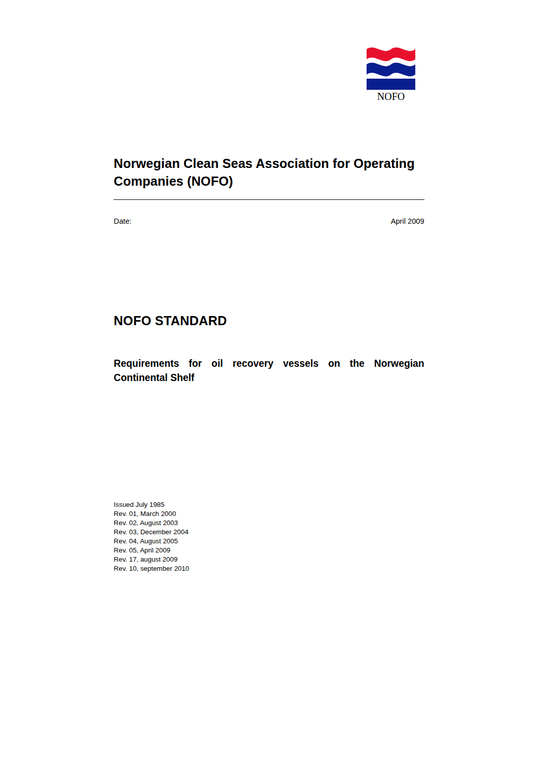NOFO
Norwegian Clean Seas Association for Operating
Companies (NOFO)
Date: April 2009
NOFO STANDARD
Requirements for oil recovery vessels on the Norwegian Continental Shelf
Issued July 1985
Rev. 01, March 2000
Rev. 02, August 2003
Rev. 03, December 2004
Rev. 04, August 2005
Rev. 05, April 2009
Rev. 17, august 2009
Rev. 10, september 2010